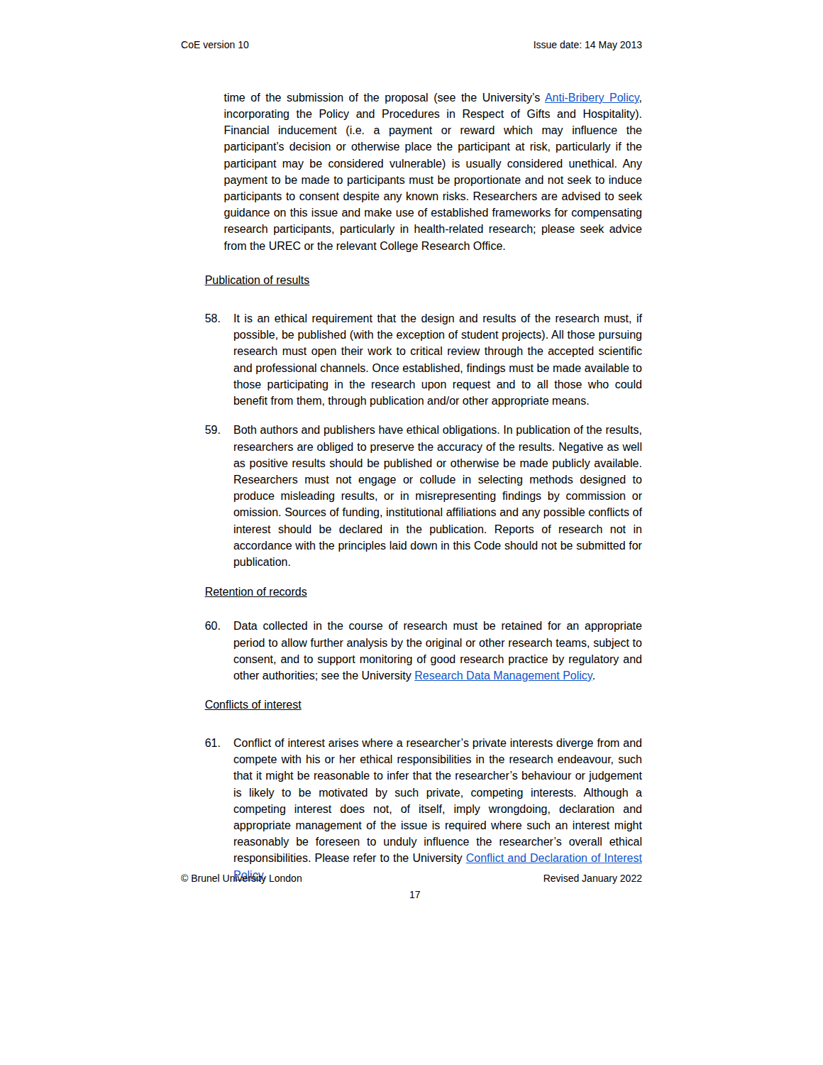CoE version 10 Issue date: 14 May 2013
time of the submission of the proposal (see the University’s Anti-Bribery Policy, incorporating the Policy and Procedures in Respect of Gifts and Hospitality). Financial inducement (i.e. a payment or reward which may influence the participant’s decision or otherwise place the participant at risk, particularly if the participant may be considered vulnerable) is usually considered unethical. Any payment to be made to participants must be proportionate and not seek to induce participants to consent despite any known risks. Researchers are advised to seek guidance on this issue and make use of established frameworks for compensating research participants, particularly in health-related research; please seek advice from the UREC or the relevant College Research Office.
Publication of results
58. It is an ethical requirement that the design and results of the research must, if possible, be published (with the exception of student projects). All those pursuing research must open their work to critical review through the accepted scientific and professional channels. Once established, findings must be made available to those participating in the research upon request and to all those who could benefit from them, through publication and/or other appropriate means.
59. Both authors and publishers have ethical obligations. In publication of the results, researchers are obliged to preserve the accuracy of the results. Negative as well as positive results should be published or otherwise be made publicly available. Researchers must not engage or collude in selecting methods designed to produce misleading results, or in misrepresenting findings by commission or omission. Sources of funding, institutional affiliations and any possible conflicts of interest should be declared in the publication. Reports of research not in accordance with the principles laid down in this Code should not be submitted for publication.
Retention of records
60. Data collected in the course of research must be retained for an appropriate period to allow further analysis by the original or other research teams, subject to consent, and to support monitoring of good research practice by regulatory and other authorities; see the University Research Data Management Policy.
Conflicts of interest
61. Conflict of interest arises where a researcher’s private interests diverge from and compete with his or her ethical responsibilities in the research endeavour, such that it might be reasonable to infer that the researcher’s behaviour or judgement is likely to be motivated by such private, competing interests. Although a competing interest does not, of itself, imply wrongdoing, declaration and appropriate management of the issue is required where such an interest might reasonably be foreseen to unduly influence the researcher’s overall ethical responsibilities. Please refer to the University Conflict and Declaration of Interest Policy.
© Brunel University London Revised January 2022
17